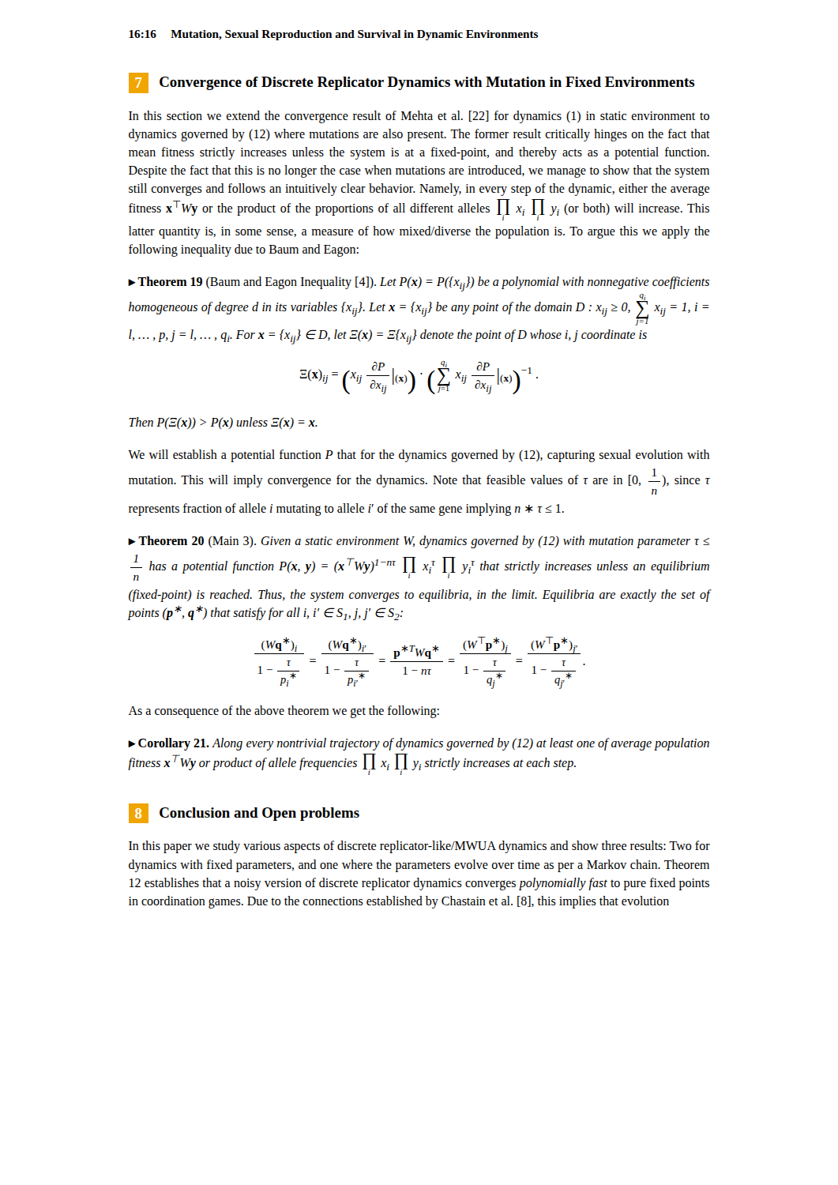16:16 Mutation, Sexual Reproduction and Survival in Dynamic Environments
7 Convergence of Discrete Replicator Dynamics with Mutation in Fixed Environments
In this section we extend the convergence result of Mehta et al. [22] for dynamics (1) in static environment to dynamics governed by (12) where mutations are also present. The former result critically hinges on the fact that mean fitness strictly increases unless the system is at a fixed-point, and thereby acts as a potential function. Despite the fact that this is no longer the case when mutations are introduced, we manage to show that the system still converges and follows an intuitively clear behavior. Namely, in every step of the dynamic, either the average fitness x⊤Wy or the product of the proportions of all different alleles ∏i xi ∏i yi (or both) will increase. This latter quantity is, in some sense, a measure of how mixed/diverse the population is. To argue this we apply the following inequality due to Baum and Eagon:
▸ Theorem 19 (Baum and Eagon Inequality [4]). Let P(x) = P({xij}) be a polynomial with nonnegative coefficients homogeneous of degree d in its variables {xij}. Let x = {xij} be any point of the domain D : xij ≥ 0, qi∑j=1 xij = 1, i = l, … , p, j = l, … , qi. For x = {xij} ∈ D, let Ξ(x) = Ξ{xij} denote the point of D whose i, j coordinate is
Ξ(x)ij = (xij ∂P∂xij|(x)) · (qi∑j=1 xij ∂P∂xij|(x))−1 .
Then P(Ξ(x)) > P(x) unless Ξ(x) = x.
We will establish a potential function P that for the dynamics governed by (12), capturing sexual evolution with mutation. This will imply convergence for the dynamics. Note that feasible values of τ are in [0, 1 n), since τ represents fraction of allele i mutating to allele i′ of the same gene implying n ∗ τ ≤ 1.
▸ Theorem 20 (Main 3). Given a static environment W, dynamics governed by (12) with mutation parameter τ ≤ 1 n has a potential function P(x, y) = (x⊤Wy)1−nτ ∏i xiτ ∏i yiτ that strictly increases unless an equilibrium (fixed-point) is reached. Thus, the system converges to equilibria, in the limit. Equilibria are exactly the set of points (p∗, q∗) that satisfy for all i, i′ ∈ S1, j, j′ ∈ S2:
(Wq∗)i 1 − τpi∗ = (Wq∗)i′1 − τpi′∗ = p∗TWq∗1 − nτ = (W⊤p∗)j 1 − τqj∗ = (W⊤p∗)j′1 − τqj′∗.
As a consequence of the above theorem we get the following:
▸ Corollary 21. Along every nontrivial trajectory of dynamics governed by (12) at least one of average population fitness x⊤Wy or product of allele frequencies ∏i xi ∏i yi strictly increases at each step.
8 Conclusion and Open problems
In this paper we study various aspects of discrete replicator-like/MWUA dynamics and show three results: Two for dynamics with fixed parameters, and one where the parameters evolve over time as per a Markov chain. Theorem 12 establishes that a noisy version of discrete replicator dynamics converges polynomially fast to pure fixed points in coordination games. Due to the connections established by Chastain et al. [8], this implies that evolution